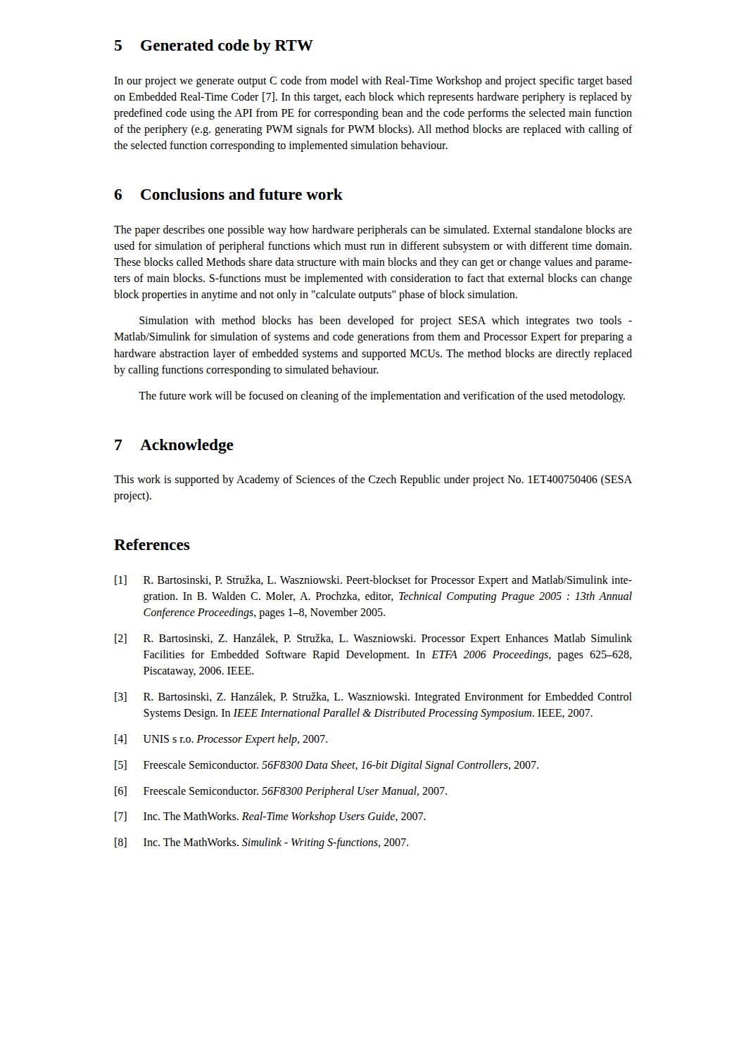5 Generated code by RTW
In our project we generate output C code from model with Real-Time Workshop and project specific target based on Embedded Real-Time Coder [7]. In this target, each block which represents hardware periphery is replaced by predefined code using the API from PE for corresponding bean and the code performs the selected main function of the periphery (e.g. generating PWM signals for PWM blocks). All method blocks are replaced with calling of the selected function corresponding to implemented simulation behaviour.
6 Conclusions and future work
The paper describes one possible way how hardware peripherals can be simulated. External standalone blocks are used for simulation of peripheral functions which must run in different subsystem or with different time domain. These blocks called Methods share data structure with main blocks and they can get or change values and parameters of main blocks. S-functions must be implemented with consideration to fact that external blocks can change block properties in anytime and not only in "calculate outputs" phase of block simulation.
Simulation with method blocks has been developed for project SESA which integrates two tools - Matlab/Simulink for simulation of systems and code generations from them and Processor Expert for preparing a hardware abstraction layer of embedded systems and supported MCUs. The method blocks are directly replaced by calling functions corresponding to simulated behaviour.
The future work will be focused on cleaning of the implementation and verification of the used metodology.
7 Acknowledge
This work is supported by Academy of Sciences of the Czech Republic under project No. 1ET400750406 (SESA project).
References
R. Bartosinski, P. Stružka, L. Waszniowski. Peert-blockset for Processor Expert and Matlab/Simulink integration. In B. Walden C. Moler, A. Prochzka, editor, Technical Computing Prague 2005 : 13th Annual Conference Proceedings, pages 1–8, November 2005.
R. Bartosinski, Z. Hanzálek, P. Stružka, L. Waszniowski. Processor Expert Enhances Matlab Simulink Facilities for Embedded Software Rapid Development. In ETFA 2006 Proceedings, pages 625–628, Piscataway, 2006. IEEE.
R. Bartosinski, Z. Hanzálek, P. Stružka, L. Waszniowski. Integrated Environment for Embedded Control Systems Design. In IEEE International Parallel & Distributed Processing Symposium. IEEE, 2007.
UNIS s r.o. Processor Expert help, 2007.
Freescale Semiconductor. 56F8300 Data Sheet, 16-bit Digital Signal Controllers, 2007.
Freescale Semiconductor. 56F8300 Peripheral User Manual, 2007.
Inc. The MathWorks. Real-Time Workshop Users Guide, 2007.
Inc. The MathWorks. Simulink - Writing S-functions, 2007.